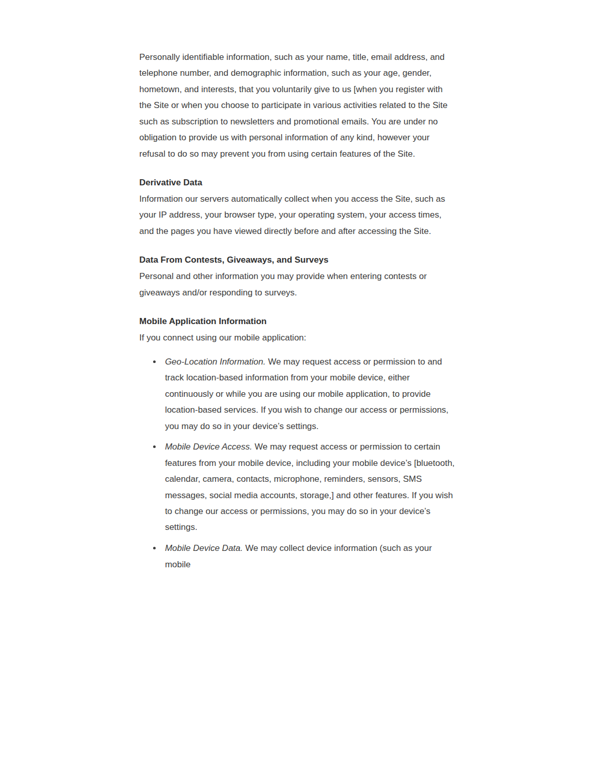Personally identifiable information, such as your name, title, email address, and telephone number, and demographic information, such as your age, gender, hometown, and interests, that you voluntarily give to us [when you register with the Site or when you choose to participate in various activities related to the Site such as subscription to newsletters and promotional emails. You are under no obligation to provide us with personal information of any kind, however your refusal to do so may prevent you from using certain features of the Site.
Derivative Data
Information our servers automatically collect when you access the Site, such as your IP address, your browser type, your operating system, your access times, and the pages you have viewed directly before and after accessing the Site.
Data From Contests, Giveaways, and Surveys
Personal and other information you may provide when entering contests or giveaways and/or responding to surveys.
Mobile Application Information
If you connect using our mobile application:
Geo-Location Information. We may request access or permission to and track location-based information from your mobile device, either continuously or while you are using our mobile application, to provide location-based services. If you wish to change our access or permissions, you may do so in your device’s settings.
Mobile Device Access. We may request access or permission to certain features from your mobile device, including your mobile device’s [bluetooth, calendar, camera, contacts, microphone, reminders, sensors, SMS messages, social media accounts, storage,] and other features. If you wish to change our access or permissions, you may do so in your device’s settings.
Mobile Device Data. We may collect device information (such as your mobile